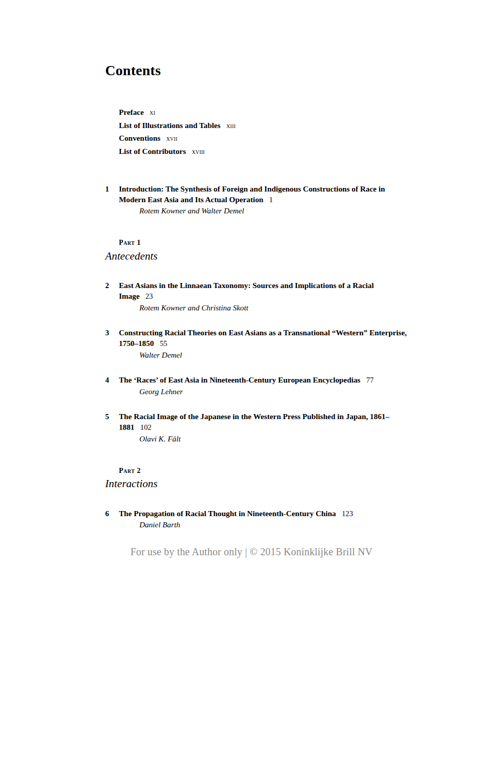Contents
Preface xi
List of Illustrations and Tables xiii
Conventions xvii
List of Contributors xviii
1
Introduction: The Synthesis of Foreign and Indigenous Constructions of Race in Modern East Asia and Its Actual Operation1
Rotem Kowner and Walter Demel
Part 1
Antecedents
2
East Asians in the Linnaean Taxonomy: Sources and Implications of a Racial Image23
Rotem Kowner and Christina Skott
3
Constructing Racial Theories on East Asians as a Transnational “Western” Enterprise, 1750–185055
Walter Demel
4
The ‘Races’ of East Asia in Nineteenth-Century European Encyclopedias77
Georg Lehner
5
The Racial Image of the Japanese in the Western Press Published in Japan, 1861–1881102
Olavi K. Fält
Part 2
Interactions
6
The Propagation of Racial Thought in Nineteenth-Century China123
Daniel Barth
For use by the Author only | © 2015 Koninklijke Brill NV